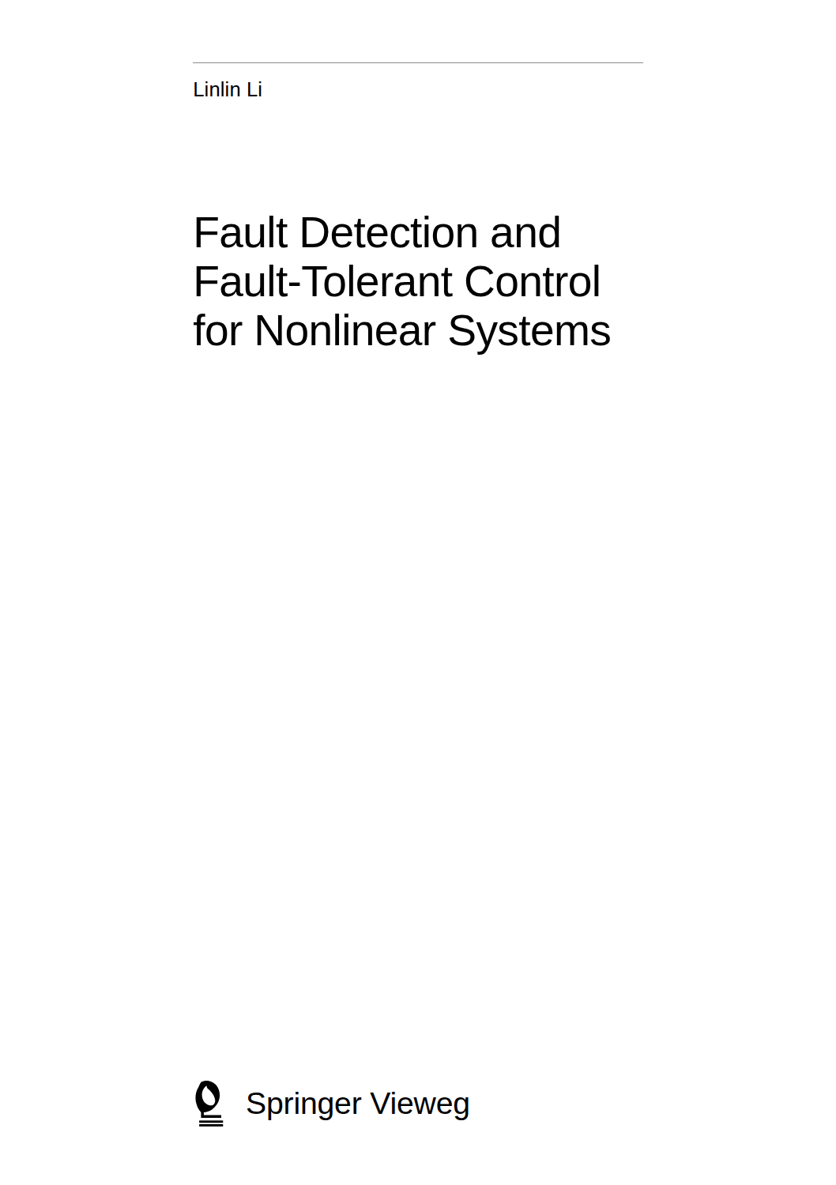Linlin Li
Fault Detection and Fault-Tolerant Control for Nonlinear Systems
Springer Vieweg